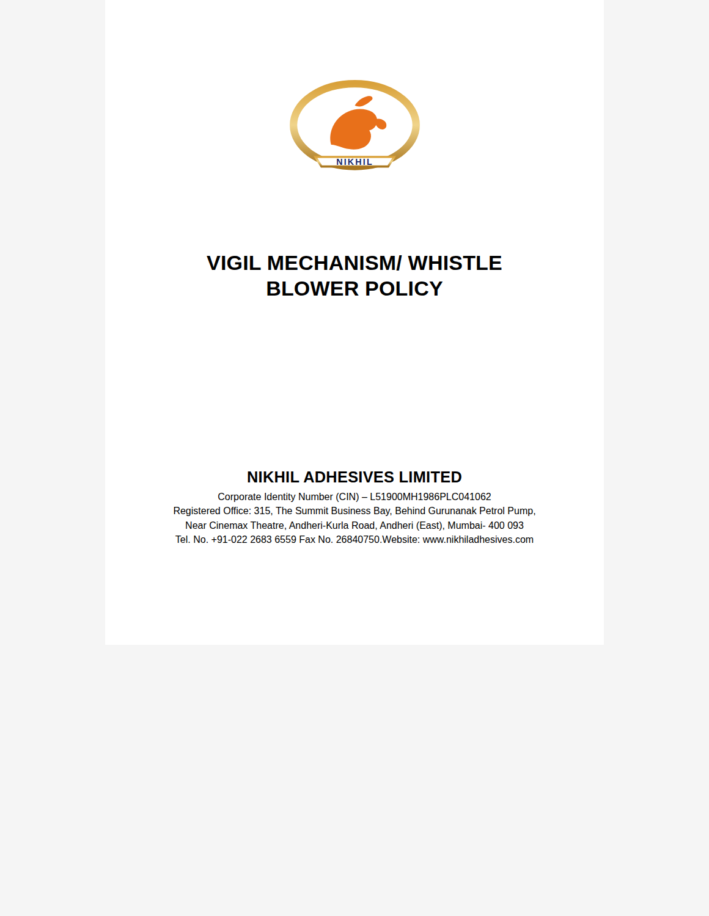VIGIL MECHANISM/ WHISTLE BLOWER POLICY
NIKHIL ADHESIVES LIMITED
Corporate Identity Number (CIN) – L51900MH1986PLC041062 Registered Office: 315, The Summit Business Bay, Behind Gurunanak Petrol Pump, Near Cinemax Theatre, Andheri-Kurla Road, Andheri (East), Mumbai- 400 093 Tel. No. +91-022 2683 6559 Fax No. 26840750.Website: www.nikhiladhesives.com